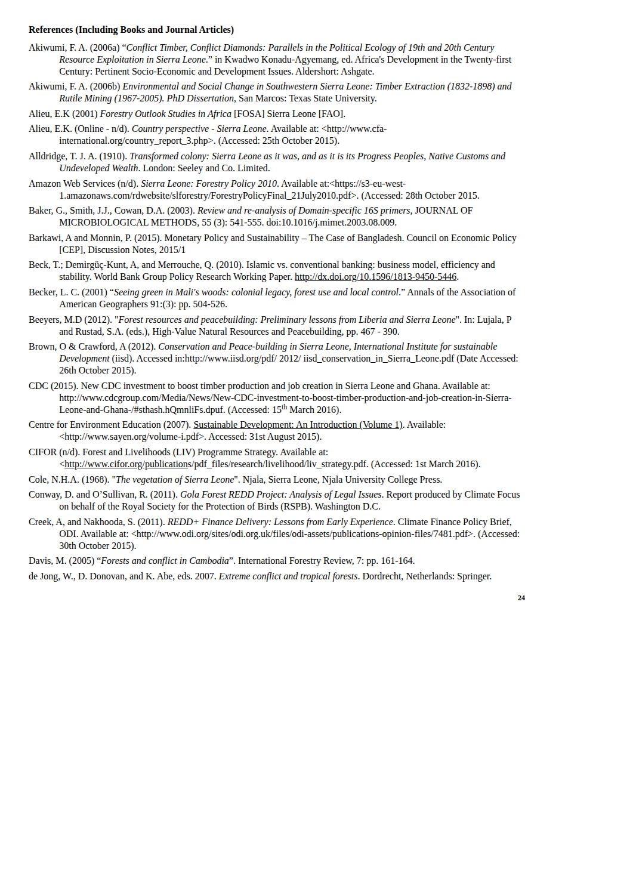References (Including Books and Journal Articles)
Akiwumi, F. A. (2006a) “Conflict Timber, Conflict Diamonds: Parallels in the Political Ecology of 19th and 20th Century Resource Exploitation in Sierra Leone.” in Kwadwo Konadu-Agyemang, ed. Africa's Development in the Twenty-first Century: Pertinent Socio-Economic and Development Issues. Aldershort: Ashgate.
Akiwumi, F. A. (2006b) Environmental and Social Change in Southwestern Sierra Leone: Timber Extraction (1832-1898) and Rutile Mining (1967-2005). PhD Dissertation, San Marcos: Texas State University.
Alieu, E.K (2001) Forestry Outlook Studies in Africa [FOSA] Sierra Leone [FAO].
Alieu, E.K. (Online - n/d). Country perspective - Sierra Leone. Available at: <http://www.cfa-international.org/country_report_3.php>. (Accessed: 25th October 2015).
Alldridge, T. J. A. (1910). Transformed colony: Sierra Leone as it was, and as it is its Progress Peoples, Native Customs and Undeveloped Wealth. London: Seeley and Co. Limited.
Amazon Web Services (n/d). Sierra Leone: Forestry Policy 2010. Available at:<https://s3-eu-west-1.amazonaws.com/rdwebsite/slforestry/ForestryPolicyFinal_21July2010.pdf>. (Accessed: 28th October 2015.
Baker, G., Smith, J.J., Cowan, D.A. (2003). Review and re-analysis of Domain-specific 16S primers, JOURNAL OF MICROBIOLOGICAL METHODS, 55 (3): 541-555. doi:10.1016/j.mimet.2003.08.009.
Barkawi, A and Monnin, P. (2015). Monetary Policy and Sustainability – The Case of Bangladesh. Council on Economic Policy [CEP], Discussion Notes, 2015/1
Beck, T.; Demirgüç-Kunt, A, and Merrouche, Q. (2010). Islamic vs. conventional banking: business model, efficiency and stability. World Bank Group Policy Research Working Paper. http://dx.doi.org/10.1596/1813-9450-5446.
Becker, L. C. (2001) “Seeing green in Mali's woods: colonial legacy, forest use and local control.” Annals of the Association of American Geographers 91:(3): pp. 504-526.
Beeyers, M.D (2012). "Forest resources and peacebuilding: Preliminary lessons from Liberia and Sierra Leone". In: Lujala, P and Rustad, S.A. (eds.), High-Value Natural Resources and Peacebuilding, pp. 467 - 390.
Brown, O & Crawford, A (2012). Conservation and Peace-building in Sierra Leone, International Institute for sustainable Development (iisd). Accessed in:http://www.iisd.org/pdf/ 2012/ iisd_conservation_in_Sierra_Leone.pdf (Date Accessed: 26th October 2015).
CDC (2015). New CDC investment to boost timber production and job creation in Sierra Leone and Ghana. Available at: http://www.cdcgroup.com/Media/News/New-CDC-investment-to-boost-timber-production-and-job-creation-in-Sierra-Leone-and-Ghana-/#sthash.hQmnliFs.dpuf. (Accessed: 15th March 2016).
Centre for Environment Education (2007). Sustainable Development: An Introduction (Volume 1). Available: <http://www.sayen.org/volume-i.pdf>. Accessed: 31st August 2015).
CIFOR (n/d). Forest and Livelihoods (LIV) Programme Strategy. Available at: <http://www.cifor.org/publications/pdf_files/research/livelihood/liv_strategy.pdf. (Accessed: 1st March 2016).
Cole, N.H.A. (1968). "The vegetation of Sierra Leone". Njala, Sierra Leone, Njala University College Press.
Conway, D. and O’Sullivan, R. (2011). Gola Forest REDD Project: Analysis of Legal Issues. Report produced by Climate Focus on behalf of the Royal Society for the Protection of Birds (RSPB). Washington D.C.
Creek, A, and Nakhooda, S. (2011). REDD+ Finance Delivery: Lessons from Early Experience. Climate Finance Policy Brief, ODI. Available at: <http://www.odi.org/sites/odi.org.uk/files/odi-assets/publications-opinion-files/7481.pdf>. (Accessed: 30th October 2015).
Davis, M. (2005) “Forests and conflict in Cambodia”. International Forestry Review, 7: pp. 161-164.
de Jong, W., D. Donovan, and K. Abe, eds. 2007. Extreme conflict and tropical forests. Dordrecht, Netherlands: Springer.
24